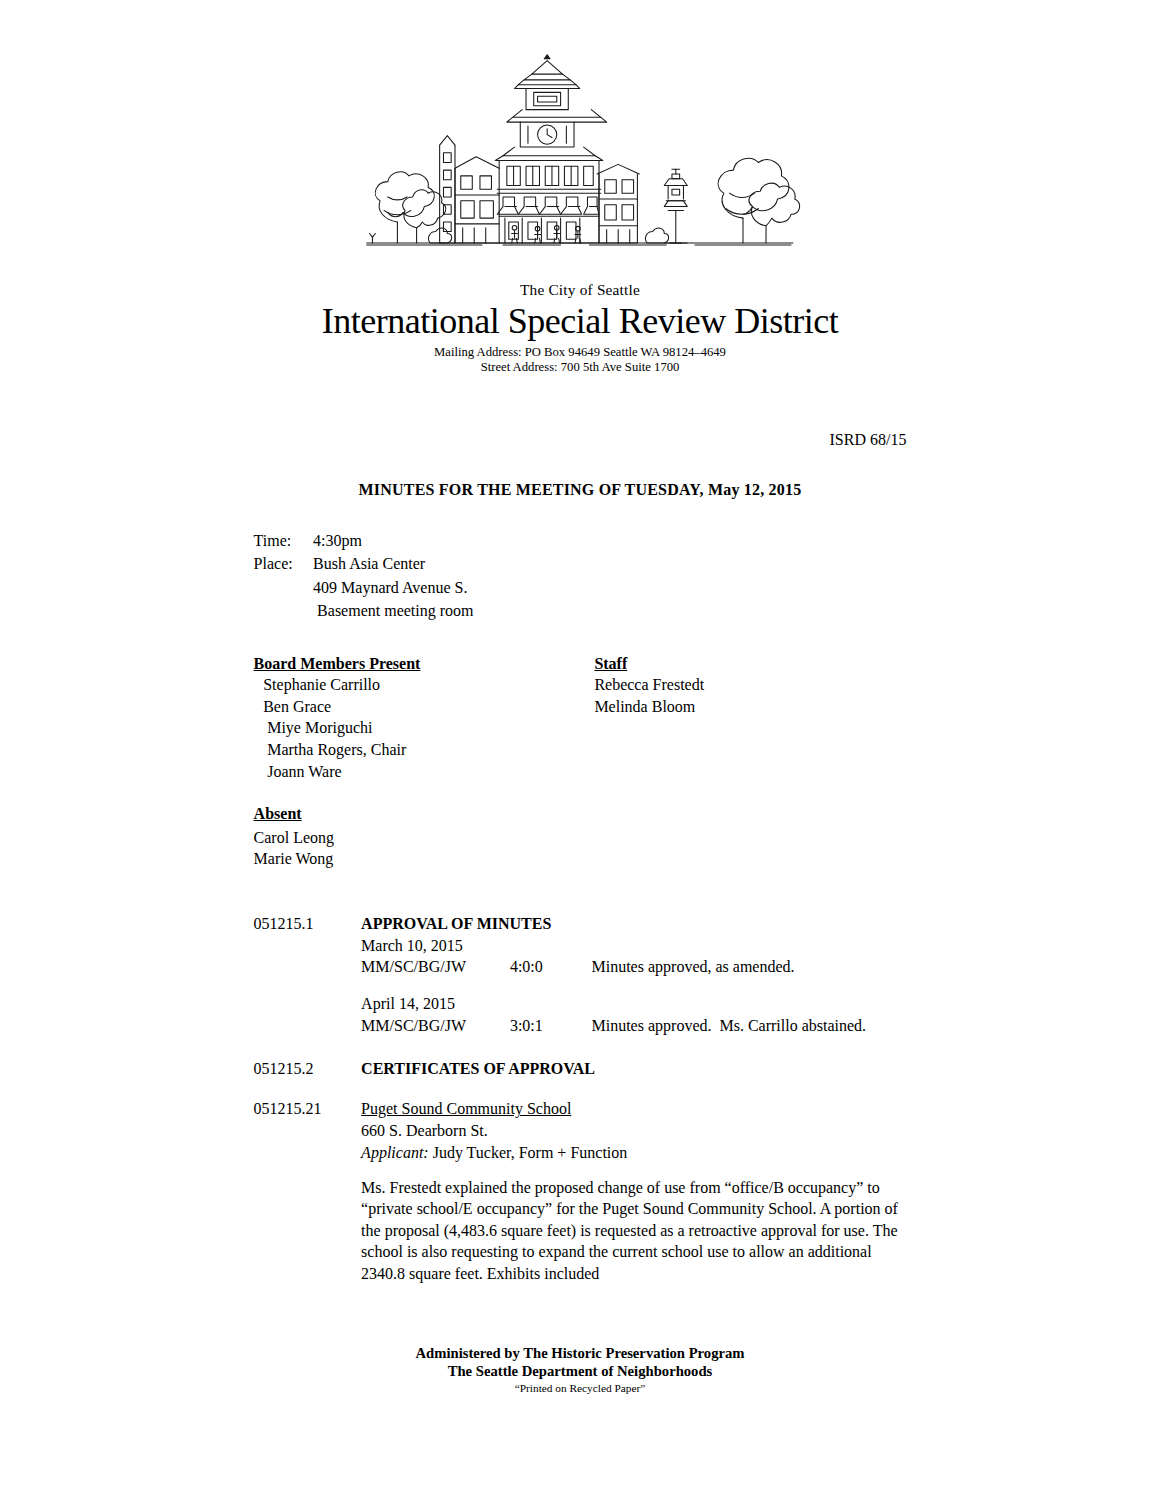The City of Seattle
International Special Review District
Mailing Address: PO Box 94649 Seattle WA 98124–4649
Street Address: 700 5th Ave Suite 1700
ISRD 68/15
MINUTES FOR THE MEETING OF TUESDAY, May 12, 2015
| Time: | 4:30pm |
| Place: | Bush Asia Center |
| | 409 Maynard Avenue S. |
| | Basement meeting room |
| Board Members Present | Staff |
| Stephanie Carrillo Ben Grace Miye Moriguchi Martha Rogers, Chair Joann Ware | Rebecca Frestedt Melinda Bloom |
Absent
Carol Leong
Marie Wong
| 051215.1 | APPROVAL OF MINUTES March 10, 2015 / MM/SC/BG/JW / 4:0:0 / Minutes approved, as amended. / April 14, 2015 / MM/SC/BG/JW / 3:0:1 / Minutes approved. Ms. Carrillo abstained. / |
| 051215.2 | CERTIFICATES OF APPROVAL |
| 051215.21 | Puget Sound Community School 660 S. Dearborn St. Applicant: Judy Tucker, Form + Function Ms. Frestedt explained the proposed change of use from “office/B occupancy” to “private school/E occupancy” for the Puget Sound Community School. A portion of the proposal (4,483.6 square feet) is requested as a retroactive approval for use. The school is also requesting to expand the current school use to allow an additional 2340.8 square feet. Exhibits included |
Administered by The Historic Preservation Program
The Seattle Department of Neighborhoods
“Printed on Recycled Paper”